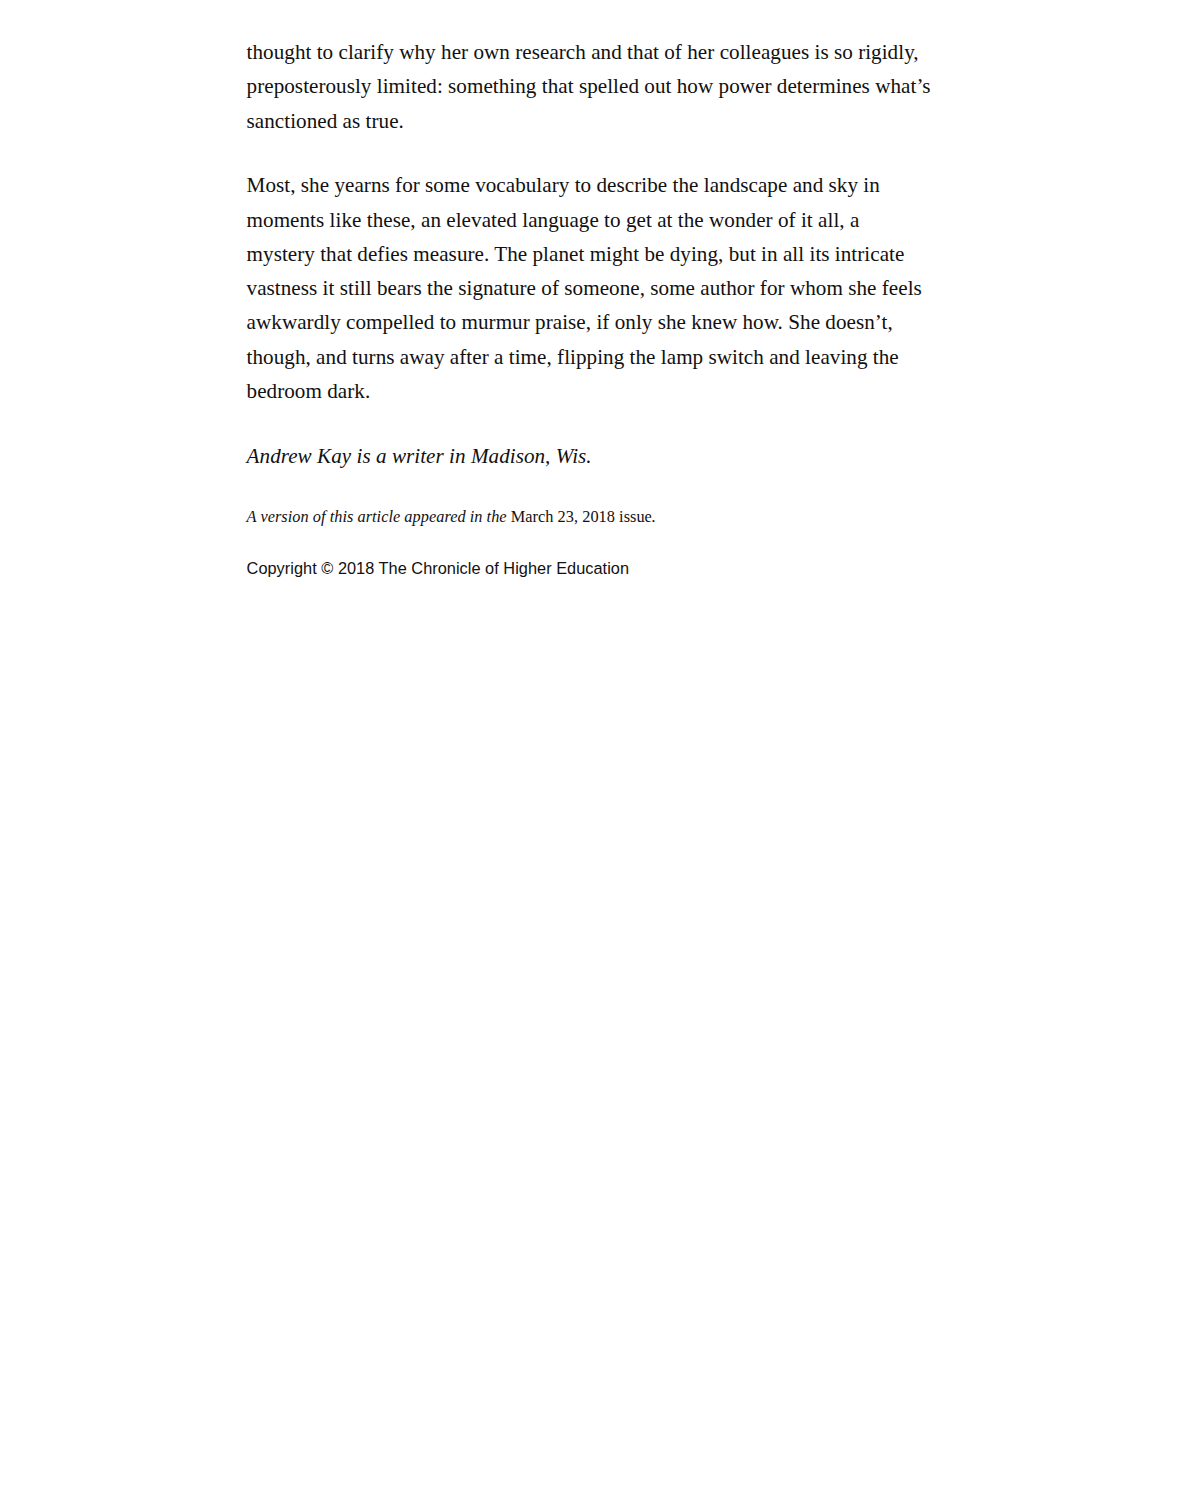thought to clarify why her own research and that of her colleagues is so rigidly, preposterously limited: something that spelled out how power determines what’s sanctioned as true.
Most, she yearns for some vocabulary to describe the landscape and sky in moments like these, an elevated language to get at the wonder of it all, a mystery that defies measure. The planet might be dying, but in all its intricate vastness it still bears the signature of someone, some author for whom she feels awkwardly compelled to murmur praise, if only she knew how. She doesn’t, though, and turns away after a time, flipping the lamp switch and leaving the bedroom dark.
Andrew Kay is a writer in Madison, Wis.
A version of this article appeared in the March 23, 2018 issue.
Copyright © 2018 The Chronicle of Higher Education